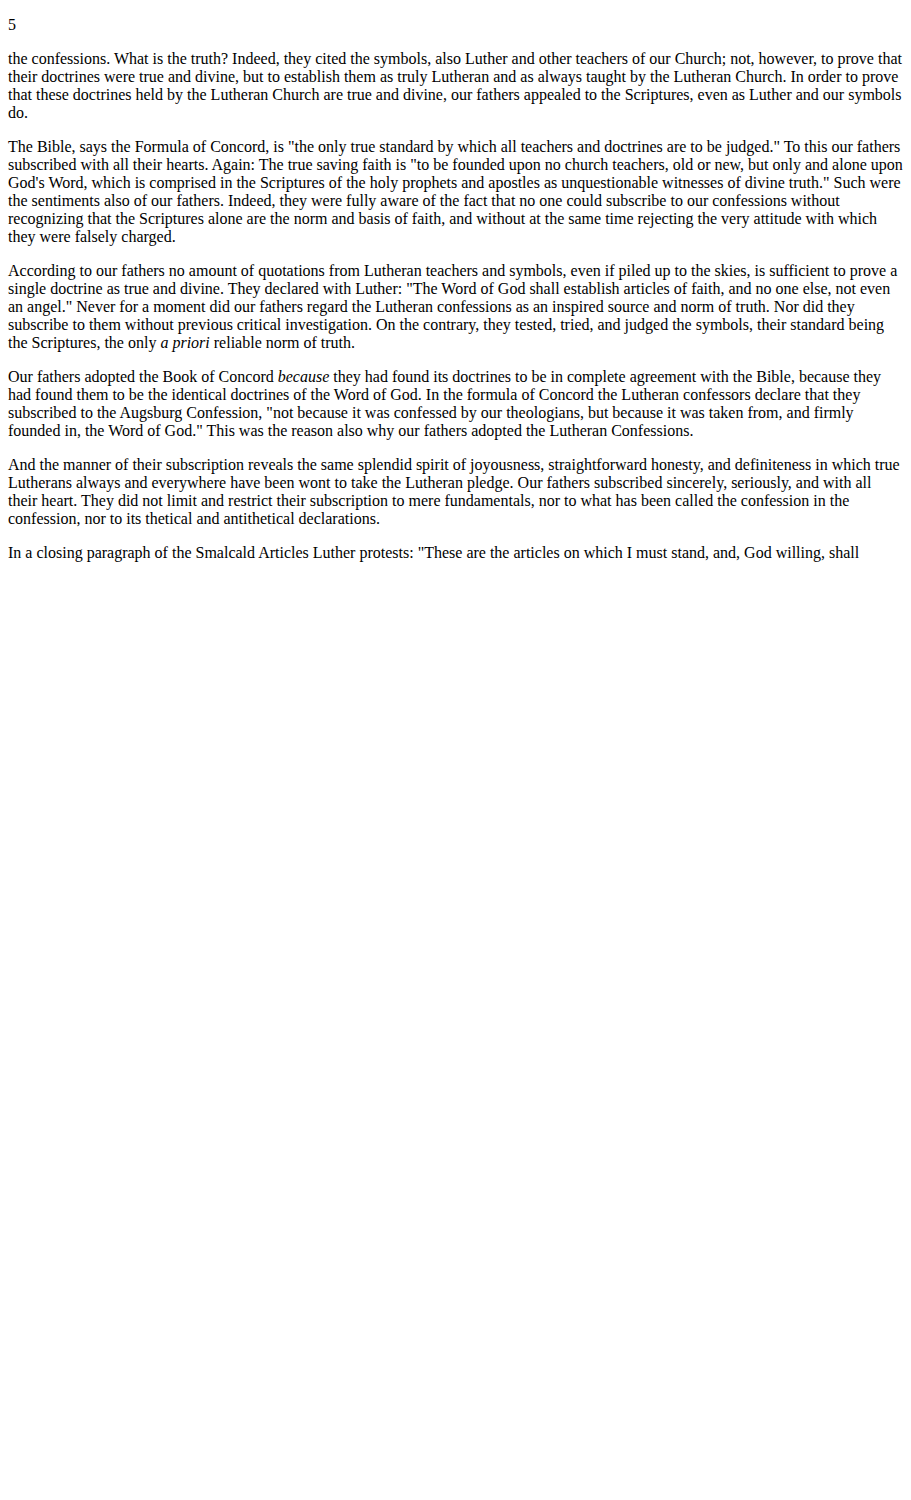5
the confessions. What is the truth? Indeed, they cited the symbols, also Luther and other teachers of our Church; not, however, to prove that their doctrines were true and divine, but to establish them as truly Lutheran and as always taught by the Lutheran Church. In order to prove that these doctrines held by the Lutheran Church are true and divine, our fathers appealed to the Scriptures, even as Luther and our symbols do.
The Bible, says the Formula of Concord, is "the only true standard by which all teachers and doctrines are to be judged." To this our fathers subscribed with all their hearts. Again: The true saving faith is "to be founded upon no church teachers, old or new, but only and alone upon God's Word, which is comprised in the Scriptures of the holy prophets and apostles as unquestionable witnesses of divine truth." Such were the sentiments also of our fathers. Indeed, they were fully aware of the fact that no one could subscribe to our confessions without recognizing that the Scriptures alone are the norm and basis of faith, and without at the same time rejecting the very attitude with which they were falsely charged.
According to our fathers no amount of quotations from Lutheran teachers and symbols, even if piled up to the skies, is sufficient to prove a single doctrine as true and divine. They declared with Luther: "The Word of God shall establish articles of faith, and no one else, not even an angel." Never for a moment did our fathers regard the Lutheran confessions as an inspired source and norm of truth. Nor did they subscribe to them without previous critical investigation. On the contrary, they tested, tried, and judged the symbols, their standard being the Scriptures, the only a priori reliable norm of truth.
Our fathers adopted the Book of Concord because they had found its doctrines to be in complete agreement with the Bible, because they had found them to be the identical doctrines of the Word of God. In the formula of Concord the Lutheran confessors declare that they subscribed to the Augsburg Confession, "not because it was confessed by our theologians, but because it was taken from, and firmly founded in, the Word of God." This was the reason also why our fathers adopted the Lutheran Confessions.
And the manner of their subscription reveals the same splendid spirit of joyousness, straightforward honesty, and definiteness in which true Lutherans always and everywhere have been wont to take the Lutheran pledge. Our fathers subscribed sincerely, seriously, and with all their heart. They did not limit and restrict their subscription to mere fundamentals, nor to what has been called the confession in the confession, nor to its thetical and antithetical declarations.
In a closing paragraph of the Smalcald Articles Luther protests: "These are the articles on which I must stand, and, God willing, shall